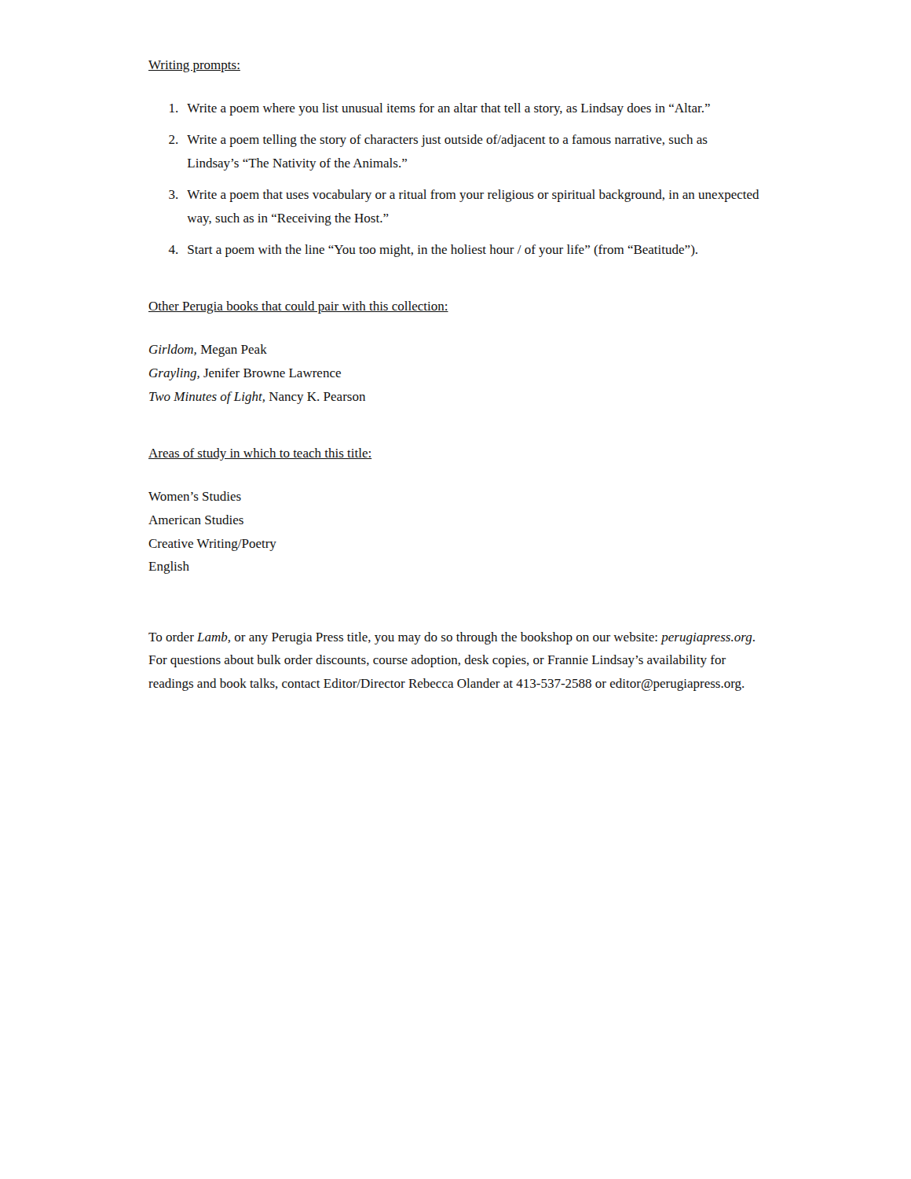Writing prompts:
Write a poem where you list unusual items for an altar that tell a story, as Lindsay does in “Altar.”
Write a poem telling the story of characters just outside of/adjacent to a famous narrative, such as Lindsay’s “The Nativity of the Animals.”
Write a poem that uses vocabulary or a ritual from your religious or spiritual background, in an unexpected way, such as in “Receiving the Host.”
Start a poem with the line “You too might, in the holiest hour / of your life” (from “Beatitude”).
Other Perugia books that could pair with this collection:
Girldom, Megan Peak
Grayling, Jenifer Browne Lawrence
Two Minutes of Light, Nancy K. Pearson
Areas of study in which to teach this title:
Women’s Studies
American Studies
Creative Writing/Poetry
English
To order Lamb, or any Perugia Press title, you may do so through the bookshop on our website: perugiapress.org. For questions about bulk order discounts, course adoption, desk copies, or Frannie Lindsay’s availability for readings and book talks, contact Editor/Director Rebecca Olander at 413-537-2588 or editor@perugiapress.org.